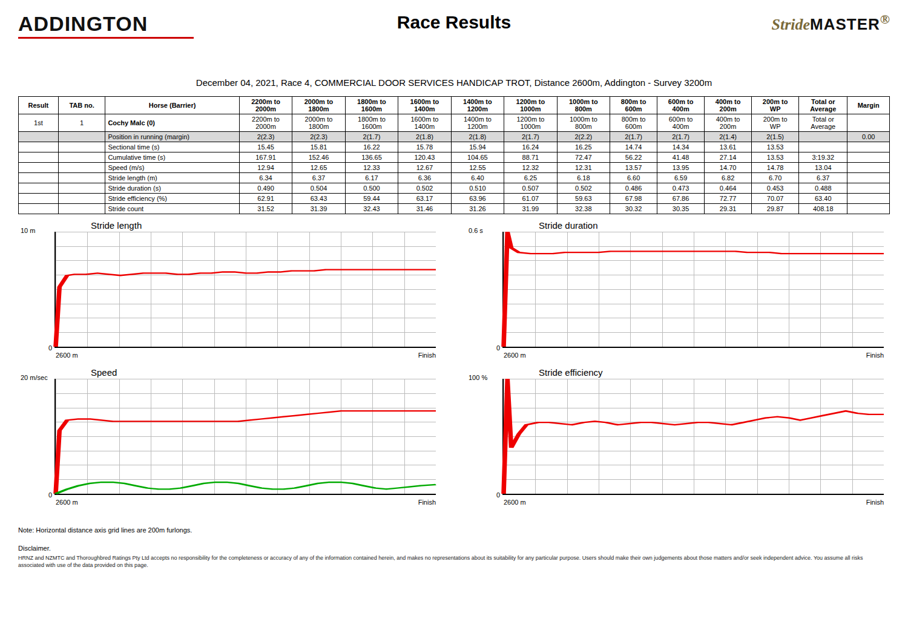ADDINGTON
StrideMASTER®
Race Results
December 04, 2021, Race 4, COMMERCIAL DOOR SERVICES HANDICAP TROT, Distance 2600m, Addington - Survey 3200m
| Result | TAB no. | Horse (Barrier) | 2200m to 2000m | 2000m to 1800m | 1800m to 1600m | 1600m to 1400m | 1400m to 1200m | 1200m to 1000m | 1000m to 800m | 800m to 600m | 600m to 400m | 400m to 200m | 200m to WP | Total or Average | Margin |
| --- | --- | --- | --- | --- | --- | --- | --- | --- | --- | --- | --- | --- | --- | --- | --- |
| 1st | 1 | Cochy Malc (0) | 2200m to 2000m | 2000m to 1800m | 1800m to 1600m | 1600m to 1400m | 1400m to 1200m | 1200m to 1000m | 1000m to 800m | 800m to 600m | 600m to 400m | 400m to 200m | 200m to WP | Total or Average | |
| | | Position in running (margin) | 2(2.3) | 2(2.3) | 2(1.7) | 2(1.8) | 2(1.8) | 2(1.7) | 2(2.2) | 2(1.7) | 2(1.7) | 2(1.4) | 2(1.5) | | 0.00 |
| | | Sectional time (s) | 15.45 | 15.81 | 16.22 | 15.78 | 15.94 | 16.24 | 16.25 | 14.74 | 14.34 | 13.61 | 13.53 | | |
| | | Cumulative time (s) | 167.91 | 152.46 | 136.65 | 120.43 | 104.65 | 88.71 | 72.47 | 56.22 | 41.48 | 27.14 | 13.53 | 3:19.32 | |
| | | Speed (m/s) | 12.94 | 12.65 | 12.33 | 12.67 | 12.55 | 12.32 | 12.31 | 13.57 | 13.95 | 14.70 | 14.78 | 13.04 | |
| | | Stride length (m) | 6.34 | 6.37 | 6.17 | 6.36 | 6.40 | 6.25 | 6.18 | 6.60 | 6.59 | 6.82 | 6.70 | 6.37 | |
| | | Stride duration (s) | 0.490 | 0.504 | 0.500 | 0.502 | 0.510 | 0.507 | 0.502 | 0.486 | 0.473 | 0.464 | 0.453 | 0.488 | |
| | | Stride efficiency (%) | 62.91 | 63.43 | 59.44 | 63.17 | 63.96 | 61.07 | 59.63 | 67.98 | 67.86 | 72.77 | 70.07 | 63.40 | |
| | | Stride count | 31.52 | 31.39 | 32.43 | 31.46 | 31.26 | 31.99 | 32.38 | 30.32 | 30.35 | 29.31 | 29.87 | 408.18 | |
Stride length
10 m 0 2600 m Finish
Stride duration
0.6 s 0 2600 m Finish
Speed
20 m/sec 0 2600 m Finish
Stride efficiency
100 % 0 2600 m Finish
Note: Horizontal distance axis grid lines are 200m furlongs.
Disclaimer.
HRNZ and NZMTC and Thoroughbred Ratings Pty Ltd accepts no responsibility for the completeness or accuracy of any of the information contained herein, and makes no representations about its suitability for any particular purpose. Users should make their own judgements about those matters and/or seek independent advice. You assume all risks associated with use of the data provided on this page.